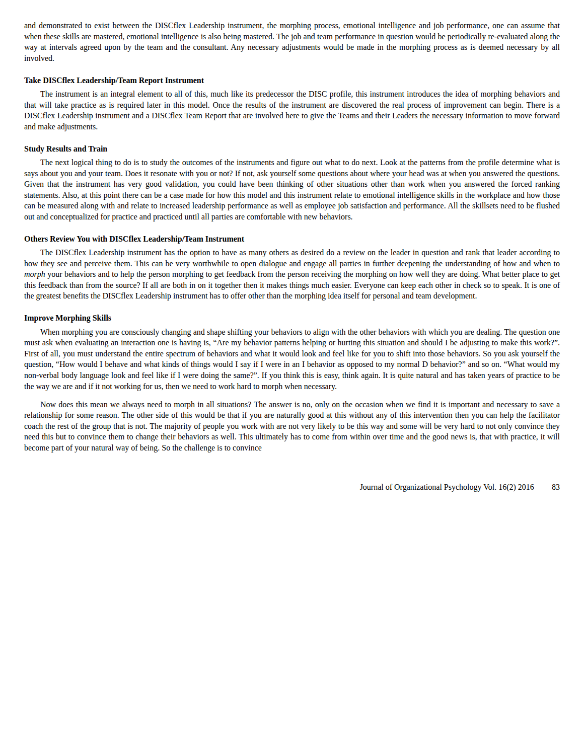and demonstrated to exist between the DISCflex Leadership instrument, the morphing process, emotional intelligence and job performance, one can assume that when these skills are mastered, emotional intelligence is also being mastered. The job and team performance in question would be periodically re-evaluated along the way at intervals agreed upon by the team and the consultant. Any necessary adjustments would be made in the morphing process as is deemed necessary by all involved.
Take DISCflex Leadership/Team Report Instrument
The instrument is an integral element to all of this, much like its predecessor the DISC profile, this instrument introduces the idea of morphing behaviors and that will take practice as is required later in this model. Once the results of the instrument are discovered the real process of improvement can begin. There is a DISCflex Leadership instrument and a DISCflex Team Report that are involved here to give the Teams and their Leaders the necessary information to move forward and make adjustments.
Study Results and Train
The next logical thing to do is to study the outcomes of the instruments and figure out what to do next. Look at the patterns from the profile determine what is says about you and your team. Does it resonate with you or not? If not, ask yourself some questions about where your head was at when you answered the questions. Given that the instrument has very good validation, you could have been thinking of other situations other than work when you answered the forced ranking statements. Also, at this point there can be a case made for how this model and this instrument relate to emotional intelligence skills in the workplace and how those can be measured along with and relate to increased leadership performance as well as employee job satisfaction and performance. All the skillsets need to be flushed out and conceptualized for practice and practiced until all parties are comfortable with new behaviors.
Others Review You with DISCflex Leadership/Team Instrument
The DISCflex Leadership instrument has the option to have as many others as desired do a review on the leader in question and rank that leader according to how they see and perceive them. This can be very worthwhile to open dialogue and engage all parties in further deepening the understanding of how and when to morph your behaviors and to help the person morphing to get feedback from the person receiving the morphing on how well they are doing. What better place to get this feedback than from the source? If all are both in on it together then it makes things much easier. Everyone can keep each other in check so to speak. It is one of the greatest benefits the DISCflex Leadership instrument has to offer other than the morphing idea itself for personal and team development.
Improve Morphing Skills
When morphing you are consciously changing and shape shifting your behaviors to align with the other behaviors with which you are dealing. The question one must ask when evaluating an interaction one is having is, “Are my behavior patterns helping or hurting this situation and should I be adjusting to make this work?”. First of all, you must understand the entire spectrum of behaviors and what it would look and feel like for you to shift into those behaviors. So you ask yourself the question, “How would I behave and what kinds of things would I say if I were in an I behavior as opposed to my normal D behavior?” and so on. “What would my non-verbal body language look and feel like if I were doing the same?”. If you think this is easy, think again. It is quite natural and has taken years of practice to be the way we are and if it not working for us, then we need to work hard to morph when necessary.
Now does this mean we always need to morph in all situations? The answer is no, only on the occasion when we find it is important and necessary to save a relationship for some reason. The other side of this would be that if you are naturally good at this without any of this intervention then you can help the facilitator coach the rest of the group that is not. The majority of people you work with are not very likely to be this way and some will be very hard to not only convince they need this but to convince them to change their behaviors as well. This ultimately has to come from within over time and the good news is, that with practice, it will become part of your natural way of being. So the challenge is to convince
Journal of Organizational Psychology Vol. 16(2) 201683